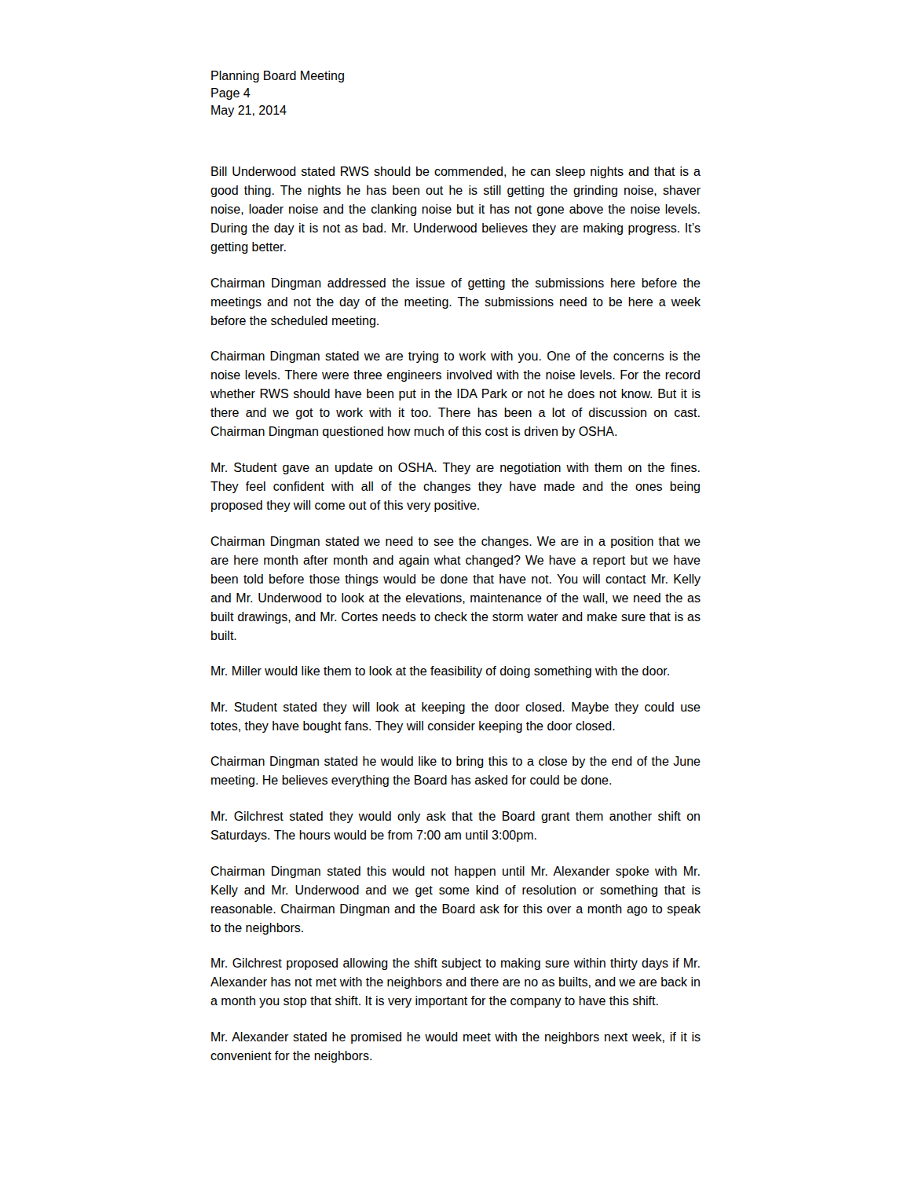Planning Board Meeting
Page 4
May 21, 2014
Bill Underwood stated RWS should be commended, he can sleep nights and that is a good thing. The nights he has been out he is still getting the grinding noise, shaver noise, loader noise and the clanking noise but it has not gone above the noise levels. During the day it is not as bad. Mr. Underwood believes they are making progress. It’s getting better.
Chairman Dingman addressed the issue of getting the submissions here before the meetings and not the day of the meeting. The submissions need to be here a week before the scheduled meeting.
Chairman Dingman stated we are trying to work with you. One of the concerns is the noise levels. There were three engineers involved with the noise levels. For the record whether RWS should have been put in the IDA Park or not he does not know. But it is there and we got to work with it too. There has been a lot of discussion on cast. Chairman Dingman questioned how much of this cost is driven by OSHA.
Mr. Student gave an update on OSHA. They are negotiation with them on the fines. They feel confident with all of the changes they have made and the ones being proposed they will come out of this very positive.
Chairman Dingman stated we need to see the changes. We are in a position that we are here month after month and again what changed? We have a report but we have been told before those things would be done that have not. You will contact Mr. Kelly and Mr. Underwood to look at the elevations, maintenance of the wall, we need the as built drawings, and Mr. Cortes needs to check the storm water and make sure that is as built.
Mr. Miller would like them to look at the feasibility of doing something with the door.
Mr. Student stated they will look at keeping the door closed. Maybe they could use totes, they have bought fans. They will consider keeping the door closed.
Chairman Dingman stated he would like to bring this to a close by the end of the June meeting. He believes everything the Board has asked for could be done.
Mr. Gilchrest stated they would only ask that the Board grant them another shift on Saturdays. The hours would be from 7:00 am until 3:00pm.
Chairman Dingman stated this would not happen until Mr. Alexander spoke with Mr. Kelly and Mr. Underwood and we get some kind of resolution or something that is reasonable. Chairman Dingman and the Board ask for this over a month ago to speak to the neighbors.
Mr. Gilchrest proposed allowing the shift subject to making sure within thirty days if Mr. Alexander has not met with the neighbors and there are no as builts, and we are back in a month you stop that shift. It is very important for the company to have this shift.
Mr. Alexander stated he promised he would meet with the neighbors next week, if it is convenient for the neighbors.